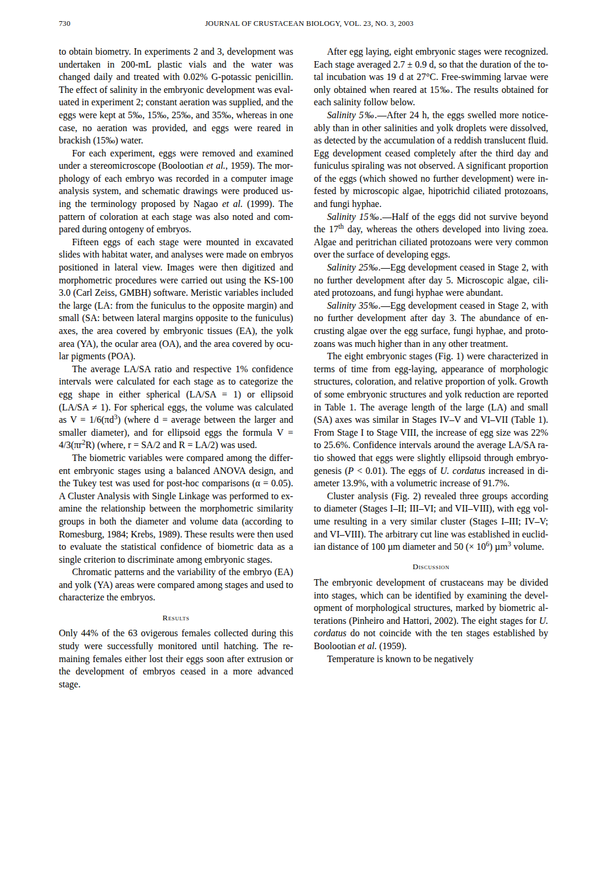730 Journal of Crustacean Biology, Vol. 23, No. 3, 2003
to obtain biometry. In experiments 2 and 3, development was undertaken in 200-mL plastic vials and the water was changed daily and treated with 0.02% G-potassic penicillin. The effect of salinity in the embryonic development was evaluated in experiment 2; constant aeration was supplied, and the eggs were kept at 5‰, 15‰, 25‰, and 35‰, whereas in one case, no aeration was provided, and eggs were reared in brackish (15‰) water.
For each experiment, eggs were removed and examined under a stereomicroscope (Boolootian et al., 1959). The morphology of each embryo was recorded in a computer image analysis system, and schematic drawings were produced using the terminology proposed by Nagao et al. (1999). The pattern of coloration at each stage was also noted and compared during ontogeny of embryos.
Fifteen eggs of each stage were mounted in excavated slides with habitat water, and analyses were made on embryos positioned in lateral view. Images were then digitized and morphometric procedures were carried out using the KS-100 3.0 (Carl Zeiss, GMBH) software. Meristic variables included the large (LA: from the funiculus to the opposite margin) and small (SA: between lateral margins opposite to the funiculus) axes, the area covered by embryonic tissues (EA), the yolk area (YA), the ocular area (OA), and the area covered by ocular pigments (POA).
The average LA/SA ratio and respective 1% confidence intervals were calculated for each stage as to categorize the egg shape in either spherical (LA/SA = 1) or ellipsoid (LA/SA ≠ 1). For spherical eggs, the volume was calculated as V = 1/6(πd3) (where d = average between the larger and smaller diameter), and for ellipsoid eggs the formula V = 4/3(πr2R) (where, r = SA/2 and R = LA/2) was used.
The biometric variables were compared among the different embryonic stages using a balanced ANOVA design, and the Tukey test was used for post-hoc comparisons (α = 0.05). A Cluster Analysis with Single Linkage was performed to examine the relationship between the morphometric similarity groups in both the diameter and volume data (according to Romesburg, 1984; Krebs, 1989). These results were then used to evaluate the statistical confidence of biometric data as a single criterion to discriminate among embryonic stages.
Chromatic patterns and the variability of the embryo (EA) and yolk (YA) areas were compared among stages and used to characterize the embryos.
Results
Only 44% of the 63 ovigerous females collected during this study were successfully monitored until hatching. The remaining females either lost their eggs soon after extrusion or the development of embryos ceased in a more advanced stage.
After egg laying, eight embryonic stages were recognized. Each stage averaged 2.7 ± 0.9 d, so that the duration of the total incubation was 19 d at 27°C. Free-swimming larvae were only obtained when reared at 15‰. The results obtained for each salinity follow below.
Salinity 5‰.—After 24 h, the eggs swelled more noticeably than in other salinities and yolk droplets were dissolved, as detected by the accumulation of a reddish translucent fluid. Egg development ceased completely after the third day and funiculus spiraling was not observed. A significant proportion of the eggs (which showed no further development) were infested by microscopic algae, hipotrichid ciliated protozoans, and fungi hyphae.
Salinity 15‰.—Half of the eggs did not survive beyond the 17th day, whereas the others developed into living zoea. Algae and peritrichan ciliated protozoans were very common over the surface of developing eggs.
Salinity 25‰.—Egg development ceased in Stage 2, with no further development after day 5. Microscopic algae, ciliated protozoans, and fungi hyphae were abundant.
Salinity 35‰.—Egg development ceased in Stage 2, with no further development after day 3. The abundance of encrusting algae over the egg surface, fungi hyphae, and protozoans was much higher than in any other treatment.
The eight embryonic stages (Fig. 1) were characterized in terms of time from egg-laying, appearance of morphologic structures, coloration, and relative proportion of yolk. Growth of some embryonic structures and yolk reduction are reported in Table 1. The average length of the large (LA) and small (SA) axes was similar in Stages IV–V and VI–VII (Table 1). From Stage I to Stage VIII, the increase of egg size was 22% to 25.6%. Confidence intervals around the average LA/SA ratio showed that eggs were slightly ellipsoid through embryogenesis (P < 0.01). The eggs of U. cordatus increased in diameter 13.9%, with a volumetric increase of 91.7%.
Cluster analysis (Fig. 2) revealed three groups according to diameter (Stages I–II; III–VI; and VII–VIII), with egg volume resulting in a very similar cluster (Stages I–III; IV–V; and VI–VIII). The arbitrary cut line was established in euclidian distance of 100 µm diameter and 50 (× 106) µm3 volume.
Discussion
The embryonic development of crustaceans may be divided into stages, which can be identified by examining the development of morphological structures, marked by biometric alterations (Pinheiro and Hattori, 2002). The eight stages for U. cordatus do not coincide with the ten stages established by Boolootian et al. (1959).
Temperature is known to be negatively